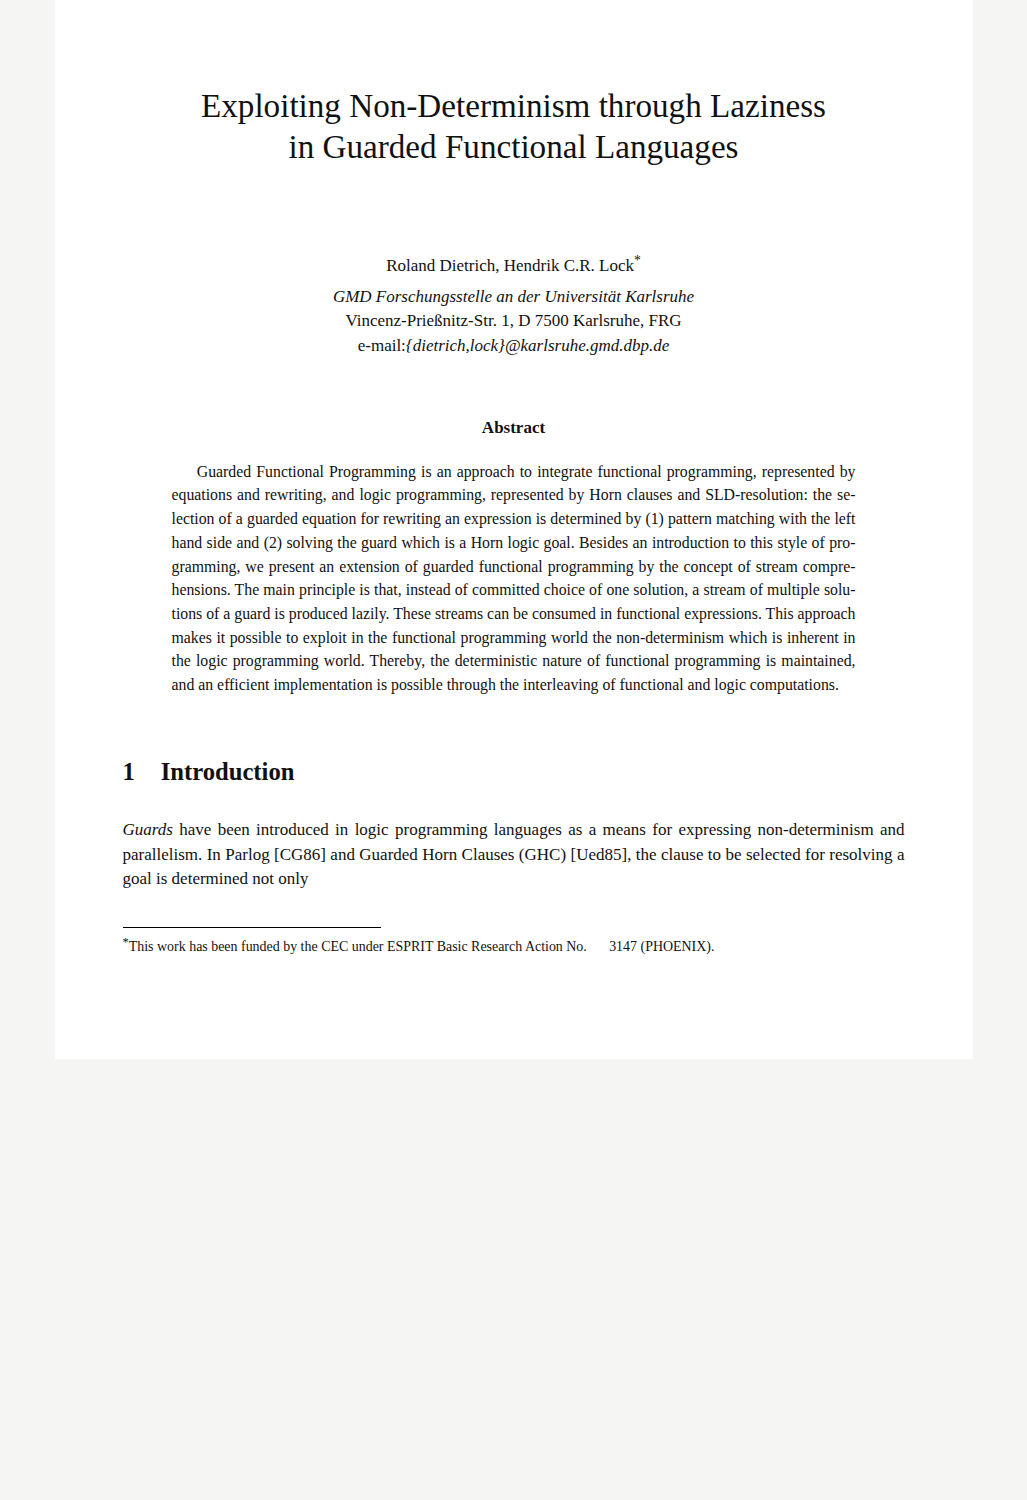Exploiting Non-Determinism through Laziness
in Guarded Functional Languages
Roland Dietrich, Hendrik C.R. Lock*
GMD Forschungsstelle an der Universität Karlsruhe
Vincenz-Prießnitz-Str. 1, D 7500 Karlsruhe, FRG
e-mail:{dietrich,lock}@karlsruhe.gmd.dbp.de
Abstract
Guarded Functional Programming is an approach to integrate functional programming, represented by equations and rewriting, and logic programming, represented by Horn clauses and SLD-resolution: the selection of a guarded equation for rewriting an expression is determined by (1) pattern matching with the left hand side and (2) solving the guard which is a Horn logic goal. Besides an introduction to this style of programming, we present an extension of guarded functional programming by the concept of stream comprehensions. The main principle is that, instead of committed choice of one solution, a stream of multiple solutions of a guard is produced lazily. These streams can be consumed in functional expressions. This approach makes it possible to exploit in the functional programming world the non-determinism which is inherent in the logic programming world. Thereby, the deterministic nature of functional programming is maintained, and an efficient implementation is possible through the interleaving of functional and logic computations.
1 Introduction
Guards have been introduced in logic programming languages as a means for expressing non-determinism and parallelism. In Parlog [CG86] and Guarded Horn Clauses (GHC) [Ued85], the clause to be selected for resolving a goal is determined not only
*This work has been funded by the CEC under ESPRIT Basic Research Action No. 3147 (PHOENIX).